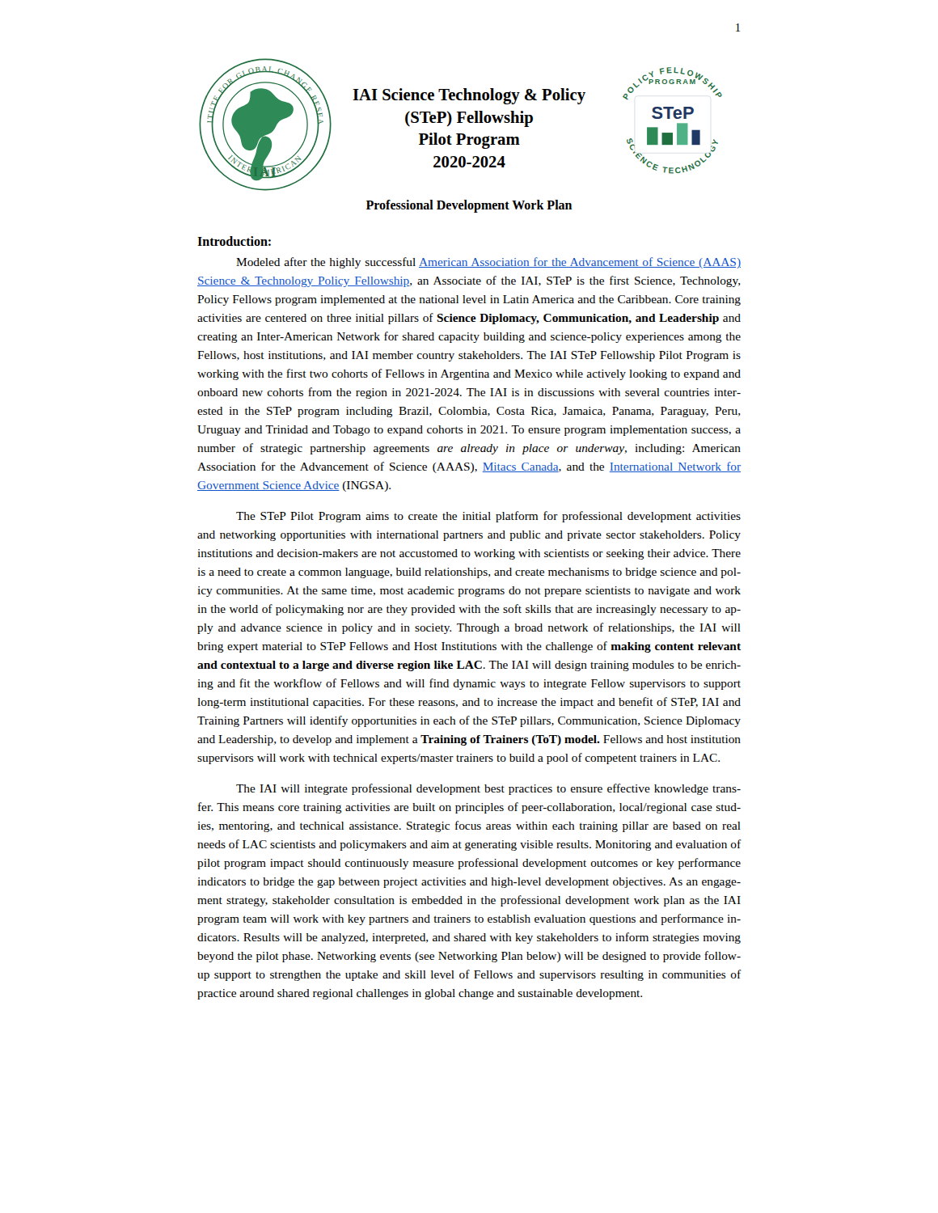1
Inter-American Institute for Global Change Research (IAI) seal INSTITUTE FOR GLOBAL CHANGE RESEARCH INTER-AMERICAN IAI
IAI Science Technology & Policy (STeP) Fellowship
Pilot Program
2020-2024
Professional Development Work Plan
STeP — Science Technology Policy Fellowship Program badge POLICY FELLOWSHIP SCIENCE TECHNOLOGY PROGRAM STeP
Introduction:
Modeled after the highly successful American Association for the Advancement of Science (AAAS) Science & Technology Policy Fellowship, an Associate of the IAI, STeP is the first Science, Technology, Policy Fellows program implemented at the national level in Latin America and the Caribbean. Core training activities are centered on three initial pillars of Science Diplomacy, Communication, and Leadership and creating an Inter-American Network for shared capacity building and science-policy experiences among the Fellows, host institutions, and IAI member country stakeholders. The IAI STeP Fellowship Pilot Program is working with the first two cohorts of Fellows in Argentina and Mexico while actively looking to expand and onboard new cohorts from the region in 2021-2024. The IAI is in discussions with several countries interested in the STeP program including Brazil, Colombia, Costa Rica, Jamaica, Panama, Paraguay, Peru, Uruguay and Trinidad and Tobago to expand cohorts in 2021. To ensure program implementation success, a number of strategic partnership agreements are already in place or underway, including: American Association for the Advancement of Science (AAAS), Mitacs Canada, and the International Network for Government Science Advice (INGSA).
The STeP Pilot Program aims to create the initial platform for professional development activities and networking opportunities with international partners and public and private sector stakeholders. Policy institutions and decision-makers are not accustomed to working with scientists or seeking their advice. There is a need to create a common language, build relationships, and create mechanisms to bridge science and policy communities. At the same time, most academic programs do not prepare scientists to navigate and work in the world of policymaking nor are they provided with the soft skills that are increasingly necessary to apply and advance science in policy and in society. Through a broad network of relationships, the IAI will bring expert material to STeP Fellows and Host Institutions with the challenge of making content relevant and contextual to a large and diverse region like LAC. The IAI will design training modules to be enriching and fit the workflow of Fellows and will find dynamic ways to integrate Fellow supervisors to support long-term institutional capacities. For these reasons, and to increase the impact and benefit of STeP, IAI and Training Partners will identify opportunities in each of the STeP pillars, Communication, Science Diplomacy and Leadership, to develop and implement a Training of Trainers (ToT) model. Fellows and host institution supervisors will work with technical experts/master trainers to build a pool of competent trainers in LAC.
The IAI will integrate professional development best practices to ensure effective knowledge transfer. This means core training activities are built on principles of peer-collaboration, local/regional case studies, mentoring, and technical assistance. Strategic focus areas within each training pillar are based on real needs of LAC scientists and policymakers and aim at generating visible results. Monitoring and evaluation of pilot program impact should continuously measure professional development outcomes or key performance indicators to bridge the gap between project activities and high-level development objectives. As an engagement strategy, stakeholder consultation is embedded in the professional development work plan as the IAI program team will work with key partners and trainers to establish evaluation questions and performance indicators. Results will be analyzed, interpreted, and shared with key stakeholders to inform strategies moving beyond the pilot phase. Networking events (see Networking Plan below) will be designed to provide follow-up support to strengthen the uptake and skill level of Fellows and supervisors resulting in communities of practice around shared regional challenges in global change and sustainable development.